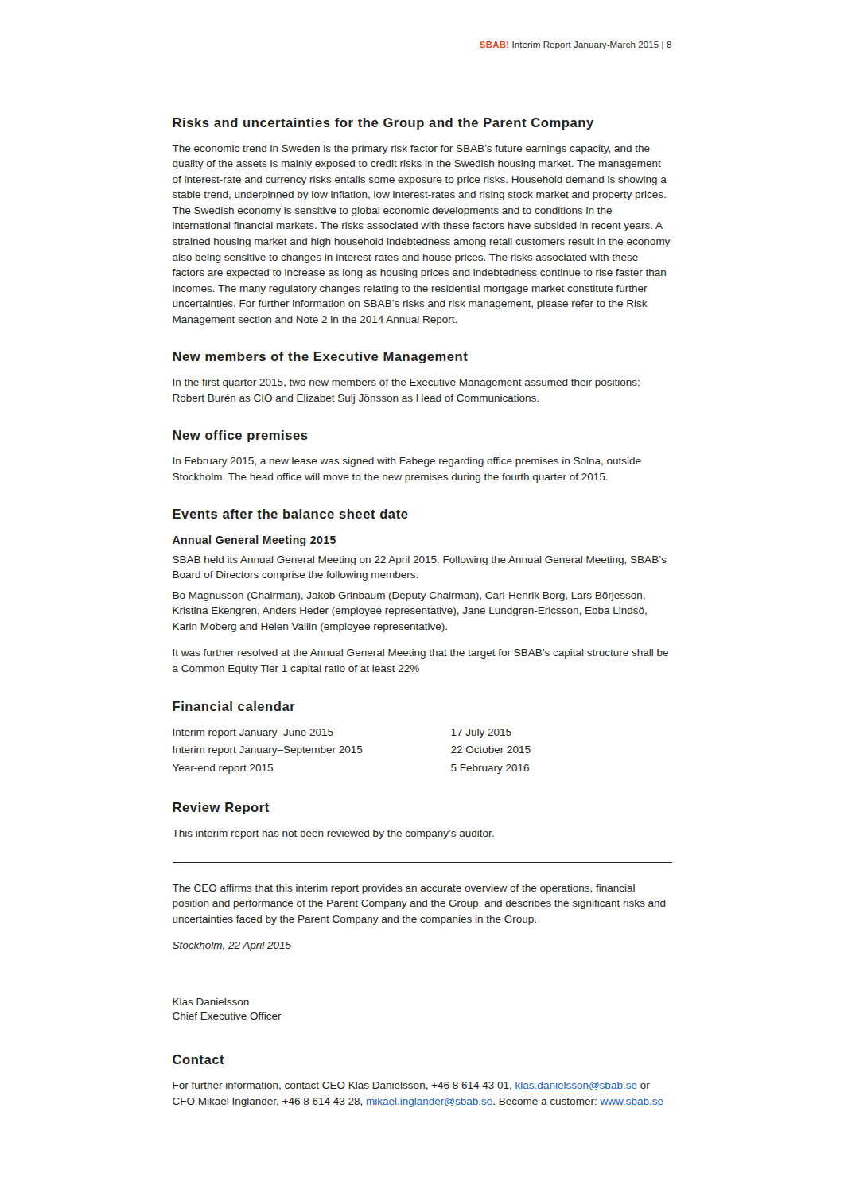SBAB! Interim Report January-March 2015 | 8
Risks and uncertainties for the Group and the Parent Company
The economic trend in Sweden is the primary risk factor for SBAB’s future earnings capacity, and the quality of the assets is mainly exposed to credit risks in the Swedish housing market. The management of interest-rate and currency risks entails some exposure to price risks. Household demand is showing a stable trend, underpinned by low inflation, low interest-rates and rising stock market and property prices. The Swedish economy is sensitive to global economic developments and to conditions in the international financial markets. The risks associated with these factors have subsided in recent years. A strained housing market and high household indebtedness among retail customers result in the economy also being sensitive to changes in interest-rates and house prices. The risks associated with these factors are expected to increase as long as housing prices and indebtedness continue to rise faster than incomes. The many regulatory changes relating to the residential mortgage market constitute further uncertainties. For further information on SBAB’s risks and risk management, please refer to the Risk Management section and Note 2 in the 2014 Annual Report.
New members of the Executive Management
In the first quarter 2015, two new members of the Executive Management assumed their positions: Robert Burén as CIO and Elizabet Sulj Jönsson as Head of Communications.
New office premises
In February 2015, a new lease was signed with Fabege regarding office premises in Solna, outside Stockholm. The head office will move to the new premises during the fourth quarter of 2015.
Events after the balance sheet date
Annual General Meeting 2015
SBAB held its Annual General Meeting on 22 April 2015. Following the Annual General Meeting, SBAB’s Board of Directors comprise the following members:
Bo Magnusson (Chairman), Jakob Grinbaum (Deputy Chairman), Carl-Henrik Borg, Lars Börjesson, Kristina Ekengren, Anders Heder (employee representative), Jane Lundgren-Ericsson, Ebba Lindsö, Karin Moberg and Helen Vallin (employee representative).
It was further resolved at the Annual General Meeting that the target for SBAB’s capital structure shall be a Common Equity Tier 1 capital ratio of at least 22%
Financial calendar
| Interim report January–June 2015 | 17 July 2015 |
| Interim report January–September 2015 | 22 October 2015 |
| Year-end report 2015 | 5 February 2016 |
Review Report
This interim report has not been reviewed by the company’s auditor.
The CEO affirms that this interim report provides an accurate overview of the operations, financial position and performance of the Parent Company and the Group, and describes the significant risks and uncertainties faced by the Parent Company and the companies in the Group.
Stockholm, 22 April 2015
Klas Danielsson
Chief Executive Officer
Contact
For further information, contact CEO Klas Danielsson, +46 8 614 43 01, klas.danielsson@sbab.se or CFO Mikael Inglander, +46 8 614 43 28, mikael.inglander@sbab.se. Become a customer: www.sbab.se